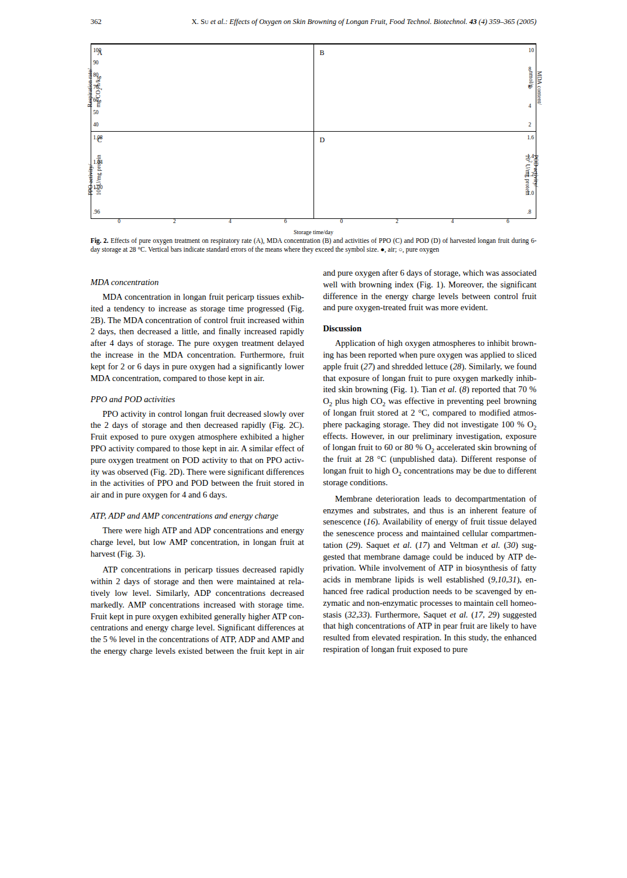362 X. Su et al.: Effects of Oxygen on Skin Browning of Longan Fruit, Food Technol. Biotechnol. 43 (4) 359–365 (2005)
A Respiration rate/
mg CO2/h/kg
100908070605040
B MDA content/
nmol/g
108642
C PPO activity/
102 U/mg protein
1.081.041.00.96
0246
D POD activity/
102 U/mg protein
1.61.41.21.0.8
0246
Storage time/day
Fig. 2. Effects of pure oxygen treatment on respiratory rate (A), MDA concentration (B) and activities of PPO (C) and POD (D) of harvested longan fruit during 6-day storage at 28 °C. Vertical bars indicate standard errors of the means where they exceed the symbol size. ●, air; ○, pure oxygen
MDA concentration
MDA concentration in longan fruit pericarp tissues exhibited a tendency to increase as storage time progressed (Fig. 2B). The MDA concentration of control fruit increased within 2 days, then decreased a little, and finally increased rapidly after 4 days of storage. The pure oxygen treatment delayed the increase in the MDA concentration. Furthermore, fruit kept for 2 or 6 days in pure oxygen had a significantly lower MDA concentration, compared to those kept in air.
PPO and POD activities
PPO activity in control longan fruit decreased slowly over the 2 days of storage and then decreased rapidly (Fig. 2C). Fruit exposed to pure oxygen atmosphere exhibited a higher PPO activity compared to those kept in air. A similar effect of pure oxygen treatment on POD activity to that on PPO activity was observed (Fig. 2D). There were significant differences in the activities of PPO and POD between the fruit stored in air and in pure oxygen for 4 and 6 days.
ATP, ADP and AMP concentrations and energy charge
There were high ATP and ADP concentrations and energy charge level, but low AMP concentration, in longan fruit at harvest (Fig. 3).
ATP concentrations in pericarp tissues decreased rapidly within 2 days of storage and then were maintained at relatively low level. Similarly, ADP concentrations decreased markedly. AMP concentrations increased with storage time. Fruit kept in pure oxygen exhibited generally higher ATP concentrations and energy charge level. Significant differences at the 5 % level in the concentrations of ATP, ADP and AMP and the energy charge levels existed between the fruit kept in air and pure oxygen after 6 days of storage, which was associated well with browning index (Fig. 1). Moreover, the significant difference in the energy charge levels between control fruit and pure oxygen-treated fruit was more evident.
Discussion
Application of high oxygen atmospheres to inhibit browning has been reported when pure oxygen was applied to sliced apple fruit (27) and shredded lettuce (28). Similarly, we found that exposure of longan fruit to pure oxygen markedly inhibited skin browning (Fig. 1). Tian et al. (8) reported that 70 % O2 plus high CO2 was effective in preventing peel browning of longan fruit stored at 2 °C, compared to modified atmosphere packaging storage. They did not investigate 100 % O2 effects. However, in our preliminary investigation, exposure of longan fruit to 60 or 80 % O2 accelerated skin browning of the fruit at 28 °C (unpublished data). Different response of longan fruit to high O2 concentrations may be due to different storage conditions.
Membrane deterioration leads to decompartmentation of enzymes and substrates, and thus is an inherent feature of senescence (16). Availability of energy of fruit tissue delayed the senescence process and maintained cellular compartmentation (29). Saquet et al. (17) and Veltman et al. (30) suggested that membrane damage could be induced by ATP deprivation. While involvement of ATP in biosynthesis of fatty acids in membrane lipids is well established (9,10,31), enhanced free radical production needs to be scavenged by enzymatic and non-enzymatic processes to maintain cell homeostasis (32,33). Furthermore, Saquet et al. (17, 29) suggested that high concentrations of ATP in pear fruit are likely to have resulted from elevated respiration. In this study, the enhanced respiration of longan fruit exposed to pure